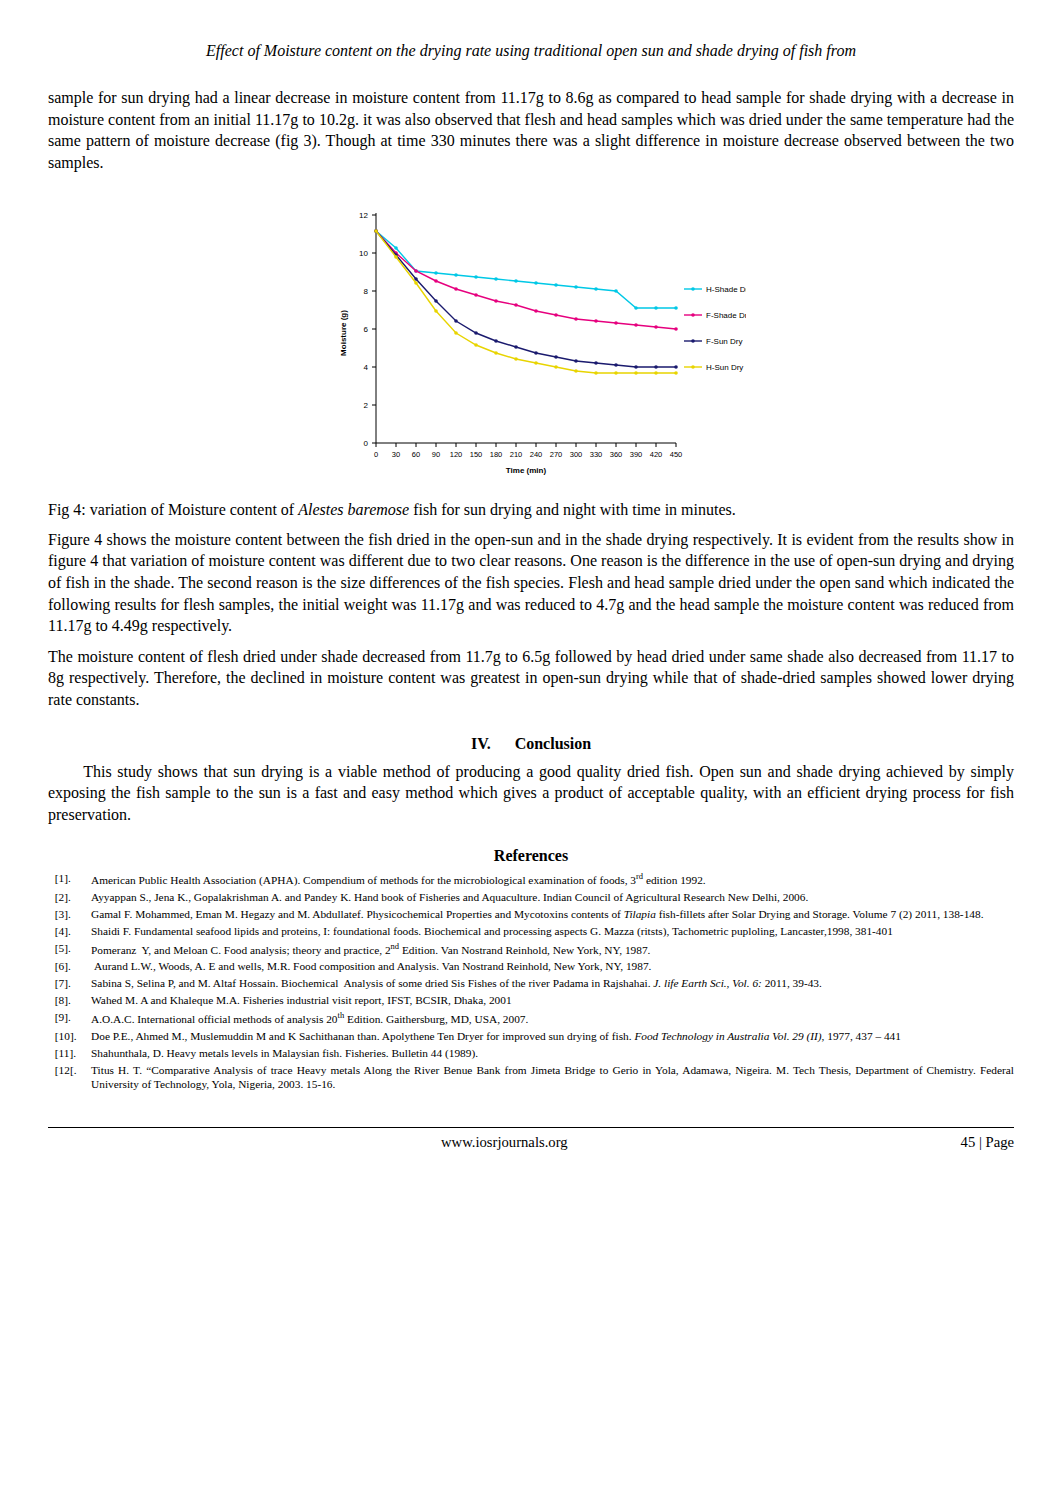Effect of Moisture content on the drying rate using traditional open sun and shade drying of fish from
sample for sun drying had a linear decrease in moisture content from 11.17g to 8.6g as compared to head sample for shade drying with a decrease in moisture content from an initial 11.17g to 10.2g. it was also observed that flesh and head samples which was dried under the same temperature had the same pattern of moisture decrease (fig 3). Though at time 330 minutes there was a slight difference in moisture decrease observed between the two samples.
0 2 4 6 8 10 12 Moisture (g) 0 30 60 90 120 150 180 210 240 270 300 330 360 390 420 450 Time (min) H-Shade Dry F-Shade Dry F-Sun Dry H-Sun Dry
Fig 4: variation of Moisture content of Alestes baremose fish for sun drying and night with time in minutes.
Figure 4 shows the moisture content between the fish dried in the open-sun and in the shade drying respectively. It is evident from the results show in figure 4 that variation of moisture content was different due to two clear reasons. One reason is the difference in the use of open-sun drying and drying of fish in the shade. The second reason is the size differences of the fish species. Flesh and head sample dried under the open sand which indicated the following results for flesh samples, the initial weight was 11.17g and was reduced to 4.7g and the head sample the moisture content was reduced from 11.17g to 4.49g respectively.
The moisture content of flesh dried under shade decreased from 11.7g to 6.5g followed by head dried under same shade also decreased from 11.17 to 8g respectively. Therefore, the declined in moisture content was greatest in open-sun drying while that of shade-dried samples showed lower drying rate constants.
IV. Conclusion
This study shows that sun drying is a viable method of producing a good quality dried fish. Open sun and shade drying achieved by simply exposing the fish sample to the sun is a fast and easy method which gives a product of acceptable quality, with an efficient drying process for fish preservation.
References
| [1]. | American Public Health Association (APHA). Compendium of methods for the microbiological examination of foods, 3 rd edition 1992. |
| [2]. | Ayyappan S., Jena K., Gopalakrishman A. and Pandey K. Hand book of Fisheries and Aquaculture. Indian Council of Agricultural Research New Delhi, 2006. |
| [3]. | Gamal F. Mohammed, Eman M. Hegazy and M. Abdullatef. Physicochemical Properties and Mycotoxins contents of Tilapia fish-fillets after Solar Drying and Storage. Volume 7 (2) 2011, 138-148. |
| [4]. | Shaidi F. Fundamental seafood lipids and proteins, I: foundational foods. Biochemical and processing aspects G. Mazza (ritsts), Tachometric puploling, Lancaster,1998, 381-401 |
| [5]. | Pomeranz Y, and Meloan C. Food analysis; theory and practice, 2 nd Edition. Van Nostrand Reinhold, New York, NY, 1987. |
| [6]. | Aurand L.W., Woods, A. E and wells, M.R. Food composition and Analysis. Van Nostrand Reinhold, New York, NY, 1987. |
| [7]. | Sabina S, Selina P, and M. Altaf Hossain. Biochemical Analysis of some dried Sis Fishes of the river Padama in Rajshahai. J. life Earth Sci., Vol. 6: 2011, 39-43. |
| [8]. | Wahed M. A and Khaleque M.A. Fisheries industrial visit report, IFST, BCSIR, Dhaka, 2001 |
| [9]. | A.O.A.C. International official methods of analysis 20 th Edition. Gaithersburg, MD, USA, 2007. |
| [10]. | Doe P.E., Ahmed M., Muslemuddin M and K Sachithanan than. Apolythene Ten Dryer for improved sun drying of fish. Food Technology in Australia Vol. 29 (II) , 1977, 437 – 441 |
| [11]. | Shahunthala, D. Heavy metals levels in Malaysian fish. Fisheries. Bulletin 44 (1989). |
| [12[. | Titus H. T. “Comparative Analysis of trace Heavy metals Along the River Benue Bank from Jimeta Bridge to Gerio in Yola, Adamawa, Nigeira. M. Tech Thesis, Department of Chemistry. Federal University of Technology, Yola, Nigeria, 2003. 15-16. |
www.iosrjournals.org
45 | Page